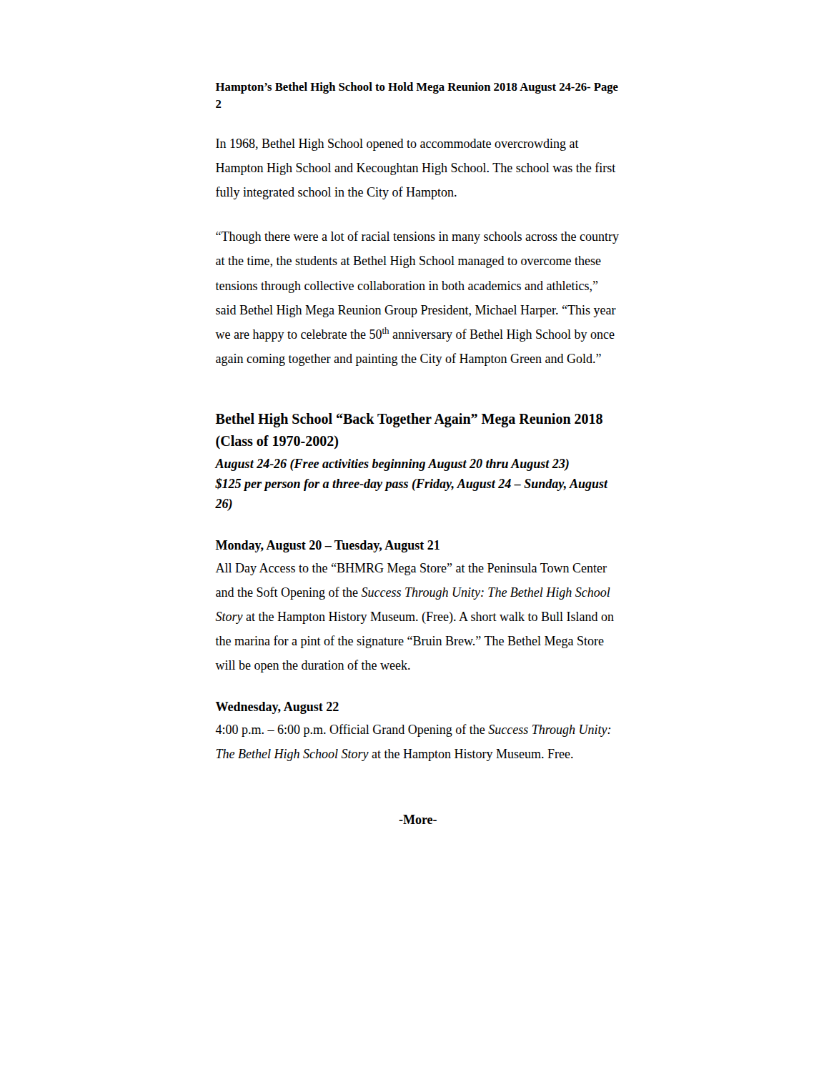Hampton’s Bethel High School to Hold Mega Reunion 2018 August 24-26- Page 2
In 1968, Bethel High School opened to accommodate overcrowding at Hampton High School and Kecoughtan High School. The school was the first fully integrated school in the City of Hampton.
“Though there were a lot of racial tensions in many schools across the country at the time, the students at Bethel High School managed to overcome these tensions through collective collaboration in both academics and athletics,” said Bethel High Mega Reunion Group President, Michael Harper. “This year we are happy to celebrate the 50th anniversary of Bethel High School by once again coming together and painting the City of Hampton Green and Gold.”
Bethel High School “Back Together Again” Mega Reunion 2018 (Class of 1970-2002)
August 24-26 (Free activities beginning August 20 thru August 23)
$125 per person for a three-day pass (Friday, August 24 – Sunday, August 26)
Monday, August 20 – Tuesday, August 21
All Day Access to the “BHMRG Mega Store” at the Peninsula Town Center and the Soft Opening of the Success Through Unity: The Bethel High School Story at the Hampton History Museum. (Free). A short walk to Bull Island on the marina for a pint of the signature “Bruin Brew.” The Bethel Mega Store will be open the duration of the week.
Wednesday, August 22
4:00 p.m. – 6:00 p.m. Official Grand Opening of the Success Through Unity: The Bethel High School Story at the Hampton History Museum. Free.
-More-